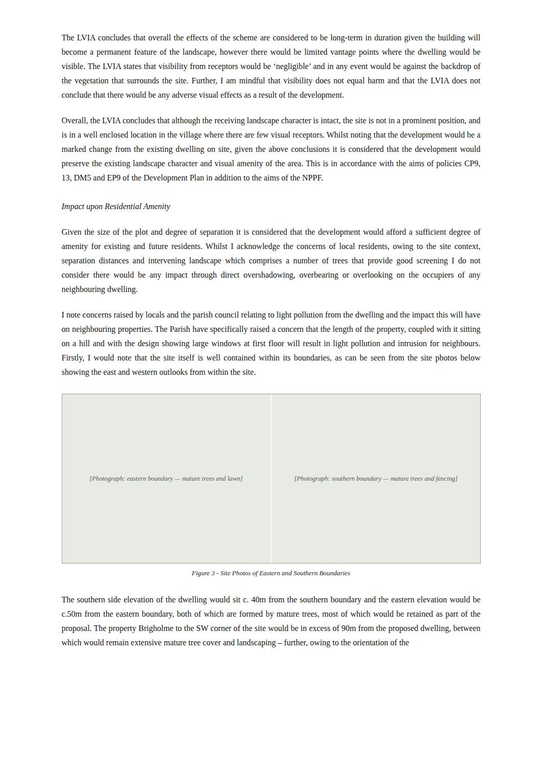The LVIA concludes that overall the effects of the scheme are considered to be long-term in duration given the building will become a permanent feature of the landscape, however there would be limited vantage points where the dwelling would be visible. The LVIA states that visibility from receptors would be ‘negligible’ and in any event would be against the backdrop of the vegetation that surrounds the site. Further, I am mindful that visibility does not equal harm and that the LVIA does not conclude that there would be any adverse visual effects as a result of the development.
Overall, the LVIA concludes that although the receiving landscape character is intact, the site is not in a prominent position, and is in a well enclosed location in the village where there are few visual receptors. Whilst noting that the development would be a marked change from the existing dwelling on site, given the above conclusions it is considered that the development would preserve the existing landscape character and visual amenity of the area. This is in accordance with the aims of policies CP9, 13, DM5 and EP9 of the Development Plan in addition to the aims of the NPPF.
Impact upon Residential Amenity
Given the size of the plot and degree of separation it is considered that the development would afford a sufficient degree of amenity for existing and future residents. Whilst I acknowledge the concerns of local residents, owing to the site context, separation distances and intervening landscape which comprises a number of trees that provide good screening I do not consider there would be any impact through direct overshadowing, overbearing or overlooking on the occupiers of any neighbouring dwelling.
I note concerns raised by locals and the parish council relating to light pollution from the dwelling and the impact this will have on neighbouring properties. The Parish have specifically raised a concern that the length of the property, coupled with it sitting on a hill and with the design showing large windows at first floor will result in light pollution and intrusion for neighbours. Firstly, I would note that the site itself is well contained within its boundaries, as can be seen from the site photos below showing the east and western outlooks from within the site.
[Photograph: eastern boundary — mature trees and lawn]
[Photograph: southern boundary — mature trees and fencing]
Figure 3 - Site Photos of Eastern and Southern Boundaries
The southern side elevation of the dwelling would sit c. 40m from the southern boundary and the eastern elevation would be c.50m from the eastern boundary, both of which are formed by mature trees, most of which would be retained as part of the proposal. The property Brigholme to the SW corner of the site would be in excess of 90m from the proposed dwelling, between which would remain extensive mature tree cover and landscaping – further, owing to the orientation of the